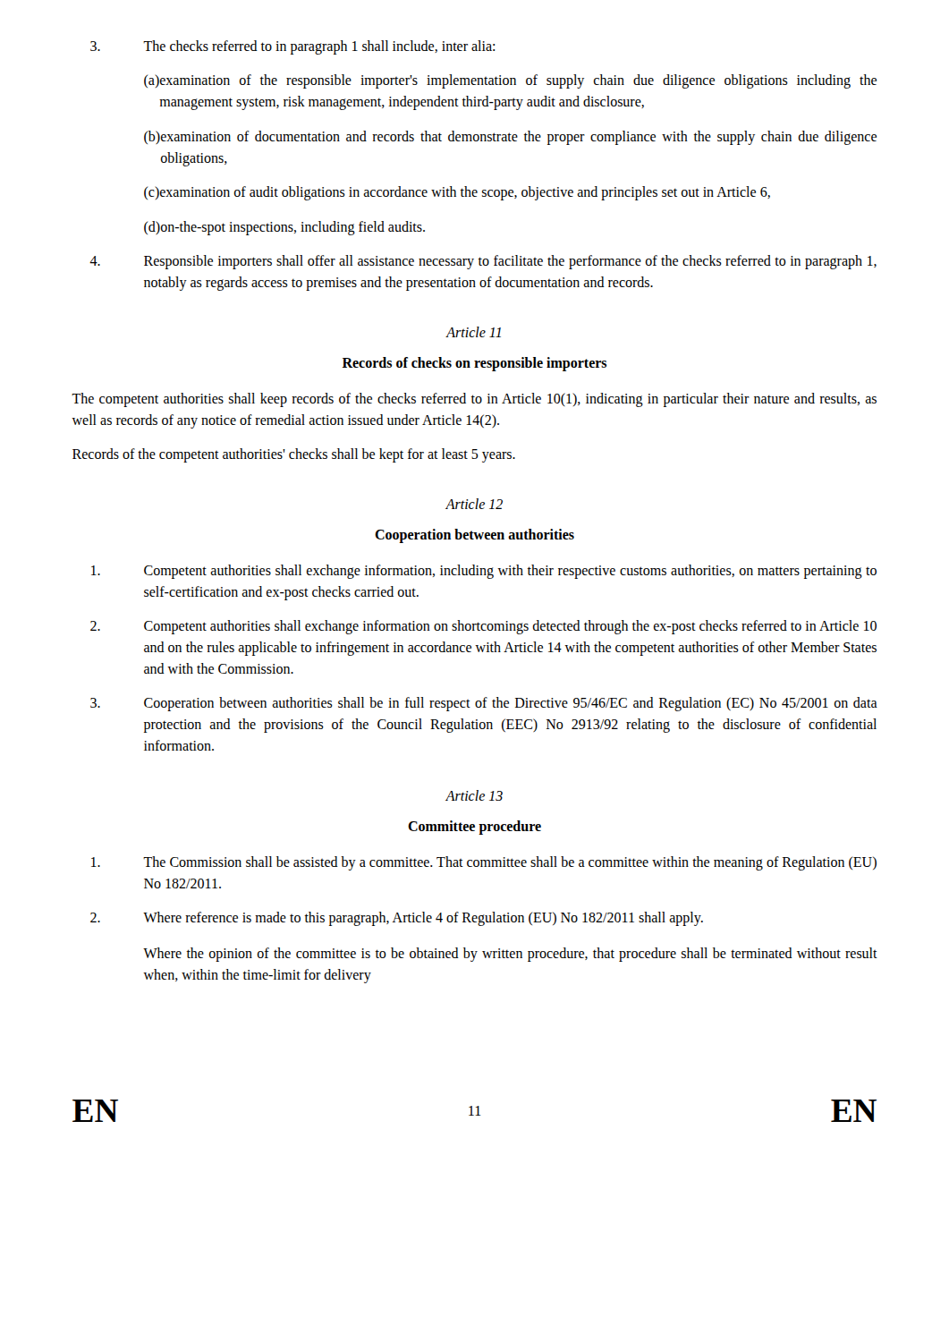3.
The checks referred to in paragraph 1 shall include, inter alia:
(a)
examination of the responsible importer's implementation of supply chain due diligence obligations including the management system, risk management, independent third-party audit and disclosure,
(b)
examination of documentation and records that demonstrate the proper compliance with the supply chain due diligence obligations,
(c)
examination of audit obligations in accordance with the scope, objective and principles set out in Article 6,
(d)
on-the-spot inspections, including field audits.
4.
Responsible importers shall offer all assistance necessary to facilitate the performance of the checks referred to in paragraph 1, notably as regards access to premises and the presentation of documentation and records.
Article 11
Records of checks on responsible importers
The competent authorities shall keep records of the checks referred to in Article 10(1), indicating in particular their nature and results, as well as records of any notice of remedial action issued under Article 14(2).
Records of the competent authorities' checks shall be kept for at least 5 years.
Article 12
Cooperation between authorities
1.
Competent authorities shall exchange information, including with their respective customs authorities, on matters pertaining to self-certification and ex-post checks carried out.
2.
Competent authorities shall exchange information on shortcomings detected through the ex-post checks referred to in Article 10 and on the rules applicable to infringement in accordance with Article 14 with the competent authorities of other Member States and with the Commission.
3.
Cooperation between authorities shall be in full respect of the Directive 95/46/EC and Regulation (EC) No 45/2001 on data protection and the provisions of the Council Regulation (EEC) No 2913/92 relating to the disclosure of confidential information.
Article 13
Committee procedure
1.
The Commission shall be assisted by a committee. That committee shall be a committee within the meaning of Regulation (EU) No 182/2011.
2.
Where reference is made to this paragraph, Article 4 of Regulation (EU) No 182/2011 shall apply.
Where the opinion of the committee is to be obtained by written procedure, that procedure shall be terminated without result when, within the time-limit for delivery
EN
11
EN